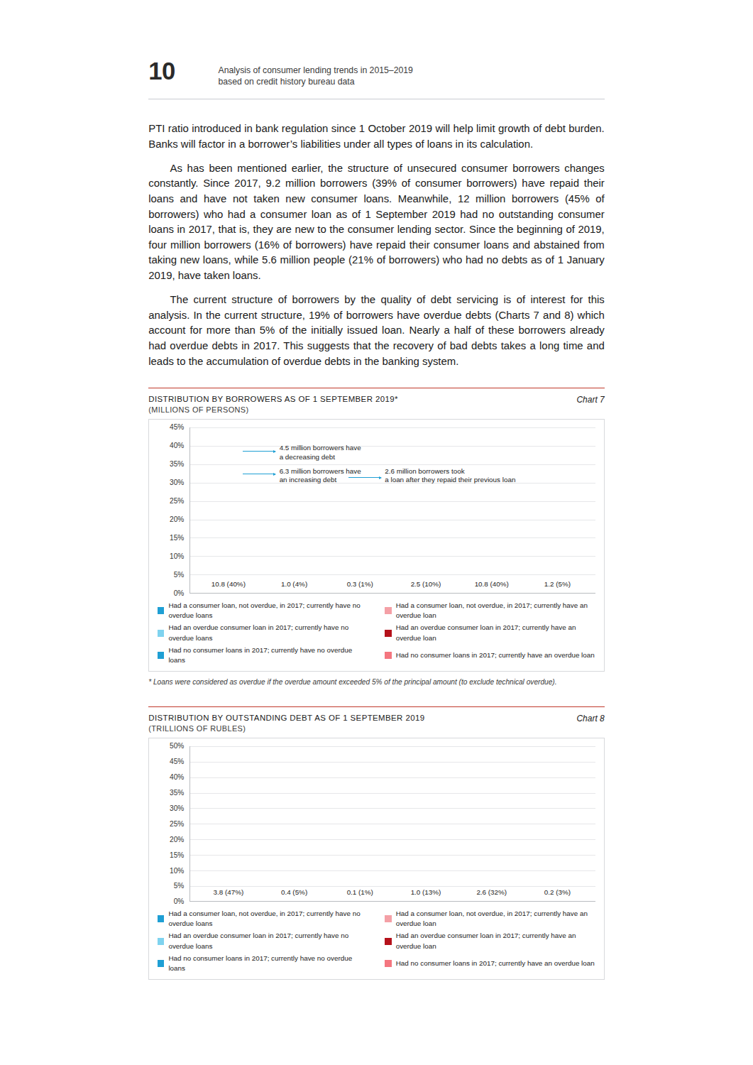10
Analysis of consumer lending trends in 2015–2019
based on credit history bureau data
PTI ratio introduced in bank regulation since 1 October 2019 will help limit growth of debt burden. Banks will factor in a borrower’s liabilities under all types of loans in its calculation.
As has been mentioned earlier, the structure of unsecured consumer borrowers changes constantly. Since 2017, 9.2 million borrowers (39% of consumer borrowers) have repaid their loans and have not taken new consumer loans. Meanwhile, 12 million borrowers (45% of borrowers) who had a consumer loan as of 1 September 2019 had no outstanding consumer loans in 2017, that is, they are new to the consumer lending sector. Since the beginning of 2019, four million borrowers (16% of borrowers) have repaid their consumer loans and abstained from taking new loans, while 5.6 million people (21% of borrowers) who had no debts as of 1 January 2019, have taken loans.
The current structure of borrowers by the quality of debt servicing is of interest for this analysis. In the current structure, 19% of borrowers have overdue debts (Charts 7 and 8) which account for more than 5% of the initially issued loan. Nearly a half of these borrowers already had overdue debts in 2017. This suggests that the recovery of bad debts takes a long time and leads to the accumulation of overdue debts in the banking system.
DISTRIBUTION BY BORROWERS AS OF 1 SEPTEMBER 2019* (MILLIONS OF PERSONS)
Chart 7
45%
40%
35%
30%
25%
20%
15%
10%
5%
0%
10.8 (40%)
1.0 (4%)
0.3 (1%)
2.5 (10%)
10.8 (40%)
1.2 (5%)
4.5 million borrowers have
a decreasing debt
6.3 million borrowers have
an increasing debt
2.6 million borrowers took
a loan after they repaid their previous loan
Had a consumer loan, not overdue, in 2017; currently have no overdue loans
Had a consumer loan, not overdue, in 2017; currently have an overdue loan
Had an overdue consumer loan in 2017; currently have no overdue loans
Had an overdue consumer loan in 2017; currently have an overdue loan
Had no consumer loans in 2017; currently have no overdue loans
Had no consumer loans in 2017; currently have an overdue loan
* Loans were considered as overdue if the overdue amount exceeded 5% of the principal amount (to exclude technical overdue).
DISTRIBUTION BY OUTSTANDING DEBT AS OF 1 SEPTEMBER 2019 (TRILLIONS OF RUBLES)
Chart 8
50%
45%
40%
35%
30%
25%
20%
15%
10%
5%
0%
3.8 (47%)
0.4 (5%)
0.1 (1%)
1.0 (13%)
2.6 (32%)
0.2 (3%)
Had a consumer loan, not overdue, in 2017; currently have no overdue loans
Had a consumer loan, not overdue, in 2017; currently have an overdue loan
Had an overdue consumer loan in 2017; currently have no overdue loans
Had an overdue consumer loan in 2017; currently have an overdue loan
Had no consumer loans in 2017; currently have no overdue loans
Had no consumer loans in 2017; currently have an overdue loan